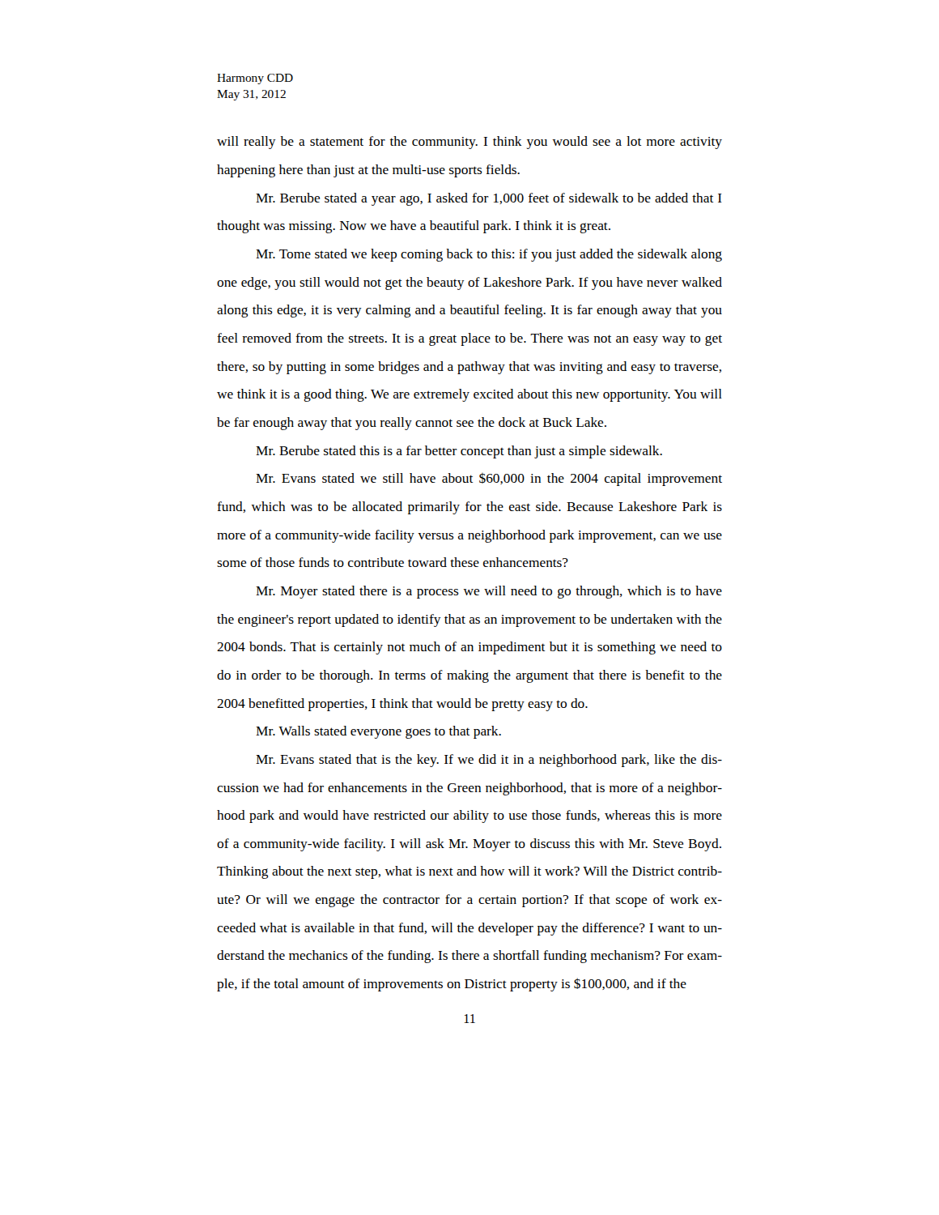Harmony CDD
May 31, 2012
will really be a statement for the community. I think you would see a lot more activity happening here than just at the multi-use sports fields.
Mr. Berube stated a year ago, I asked for 1,000 feet of sidewalk to be added that I thought was missing. Now we have a beautiful park. I think it is great.
Mr. Tome stated we keep coming back to this: if you just added the sidewalk along one edge, you still would not get the beauty of Lakeshore Park. If you have never walked along this edge, it is very calming and a beautiful feeling. It is far enough away that you feel removed from the streets. It is a great place to be. There was not an easy way to get there, so by putting in some bridges and a pathway that was inviting and easy to traverse, we think it is a good thing. We are extremely excited about this new opportunity. You will be far enough away that you really cannot see the dock at Buck Lake.
Mr. Berube stated this is a far better concept than just a simple sidewalk.
Mr. Evans stated we still have about $60,000 in the 2004 capital improvement fund, which was to be allocated primarily for the east side. Because Lakeshore Park is more of a community-wide facility versus a neighborhood park improvement, can we use some of those funds to contribute toward these enhancements?
Mr. Moyer stated there is a process we will need to go through, which is to have the engineer's report updated to identify that as an improvement to be undertaken with the 2004 bonds. That is certainly not much of an impediment but it is something we need to do in order to be thorough. In terms of making the argument that there is benefit to the 2004 benefitted properties, I think that would be pretty easy to do.
Mr. Walls stated everyone goes to that park.
Mr. Evans stated that is the key. If we did it in a neighborhood park, like the discussion we had for enhancements in the Green neighborhood, that is more of a neighborhood park and would have restricted our ability to use those funds, whereas this is more of a community-wide facility. I will ask Mr. Moyer to discuss this with Mr. Steve Boyd. Thinking about the next step, what is next and how will it work? Will the District contribute? Or will we engage the contractor for a certain portion? If that scope of work exceeded what is available in that fund, will the developer pay the difference? I want to understand the mechanics of the funding. Is there a shortfall funding mechanism? For example, if the total amount of improvements on District property is $100,000, and if the
11